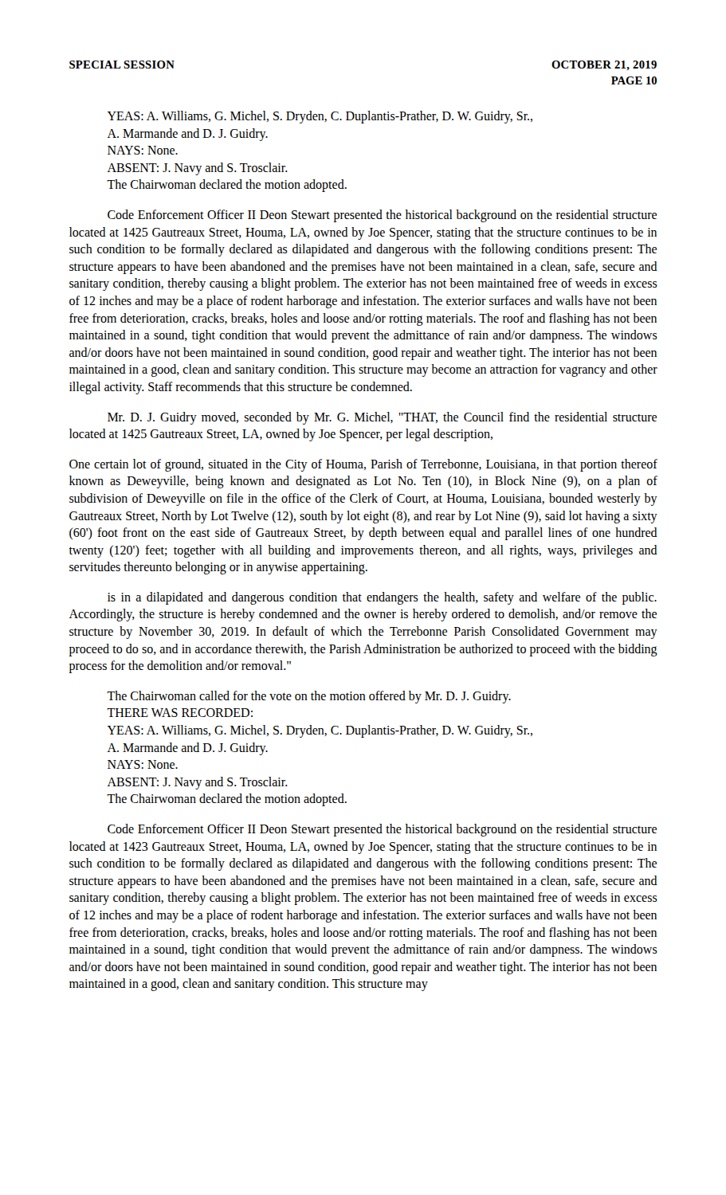SPECIAL SESSION
OCTOBER 21, 2019
PAGE 10
YEAS: A. Williams, G. Michel, S. Dryden, C. Duplantis-Prather, D. W. Guidry, Sr.,
A. Marmande and D. J. Guidry.
NAYS: None.
ABSENT: J. Navy and S. Trosclair.
The Chairwoman declared the motion adopted.
Code Enforcement Officer II Deon Stewart presented the historical background on the residential structure located at 1425 Gautreaux Street, Houma, LA, owned by Joe Spencer, stating that the structure continues to be in such condition to be formally declared as dilapidated and dangerous with the following conditions present: The structure appears to have been abandoned and the premises have not been maintained in a clean, safe, secure and sanitary condition, thereby causing a blight problem. The exterior has not been maintained free of weeds in excess of 12 inches and may be a place of rodent harborage and infestation. The exterior surfaces and walls have not been free from deterioration, cracks, breaks, holes and loose and/or rotting materials. The roof and flashing has not been maintained in a sound, tight condition that would prevent the admittance of rain and/or dampness. The windows and/or doors have not been maintained in sound condition, good repair and weather tight. The interior has not been maintained in a good, clean and sanitary condition. This structure may become an attraction for vagrancy and other illegal activity. Staff recommends that this structure be condemned.
Mr. D. J. Guidry moved, seconded by Mr. G. Michel, "THAT, the Council find the residential structure located at 1425 Gautreaux Street, LA, owned by Joe Spencer, per legal description,
One certain lot of ground, situated in the City of Houma, Parish of Terrebonne, Louisiana, in that portion thereof known as Deweyville, being known and designated as Lot No. Ten (10), in Block Nine (9), on a plan of subdivision of Deweyville on file in the office of the Clerk of Court, at Houma, Louisiana, bounded westerly by Gautreaux Street, North by Lot Twelve (12), south by lot eight (8), and rear by Lot Nine (9), said lot having a sixty (60') foot front on the east side of Gautreaux Street, by depth between equal and parallel lines of one hundred twenty (120') feet; together with all building and improvements thereon, and all rights, ways, privileges and servitudes thereunto belonging or in anywise appertaining.
is in a dilapidated and dangerous condition that endangers the health, safety and welfare of the public. Accordingly, the structure is hereby condemned and the owner is hereby ordered to demolish, and/or remove the structure by November 30, 2019. In default of which the Terrebonne Parish Consolidated Government may proceed to do so, and in accordance therewith, the Parish Administration be authorized to proceed with the bidding process for the demolition and/or removal."
The Chairwoman called for the vote on the motion offered by Mr. D. J. Guidry.
THERE WAS RECORDED:
YEAS: A. Williams, G. Michel, S. Dryden, C. Duplantis-Prather, D. W. Guidry, Sr.,
A. Marmande and D. J. Guidry.
NAYS: None.
ABSENT: J. Navy and S. Trosclair.
The Chairwoman declared the motion adopted.
Code Enforcement Officer II Deon Stewart presented the historical background on the residential structure located at 1423 Gautreaux Street, Houma, LA, owned by Joe Spencer, stating that the structure continues to be in such condition to be formally declared as dilapidated and dangerous with the following conditions present: The structure appears to have been abandoned and the premises have not been maintained in a clean, safe, secure and sanitary condition, thereby causing a blight problem. The exterior has not been maintained free of weeds in excess of 12 inches and may be a place of rodent harborage and infestation. The exterior surfaces and walls have not been free from deterioration, cracks, breaks, holes and loose and/or rotting materials. The roof and flashing has not been maintained in a sound, tight condition that would prevent the admittance of rain and/or dampness. The windows and/or doors have not been maintained in sound condition, good repair and weather tight. The interior has not been maintained in a good, clean and sanitary condition. This structure may